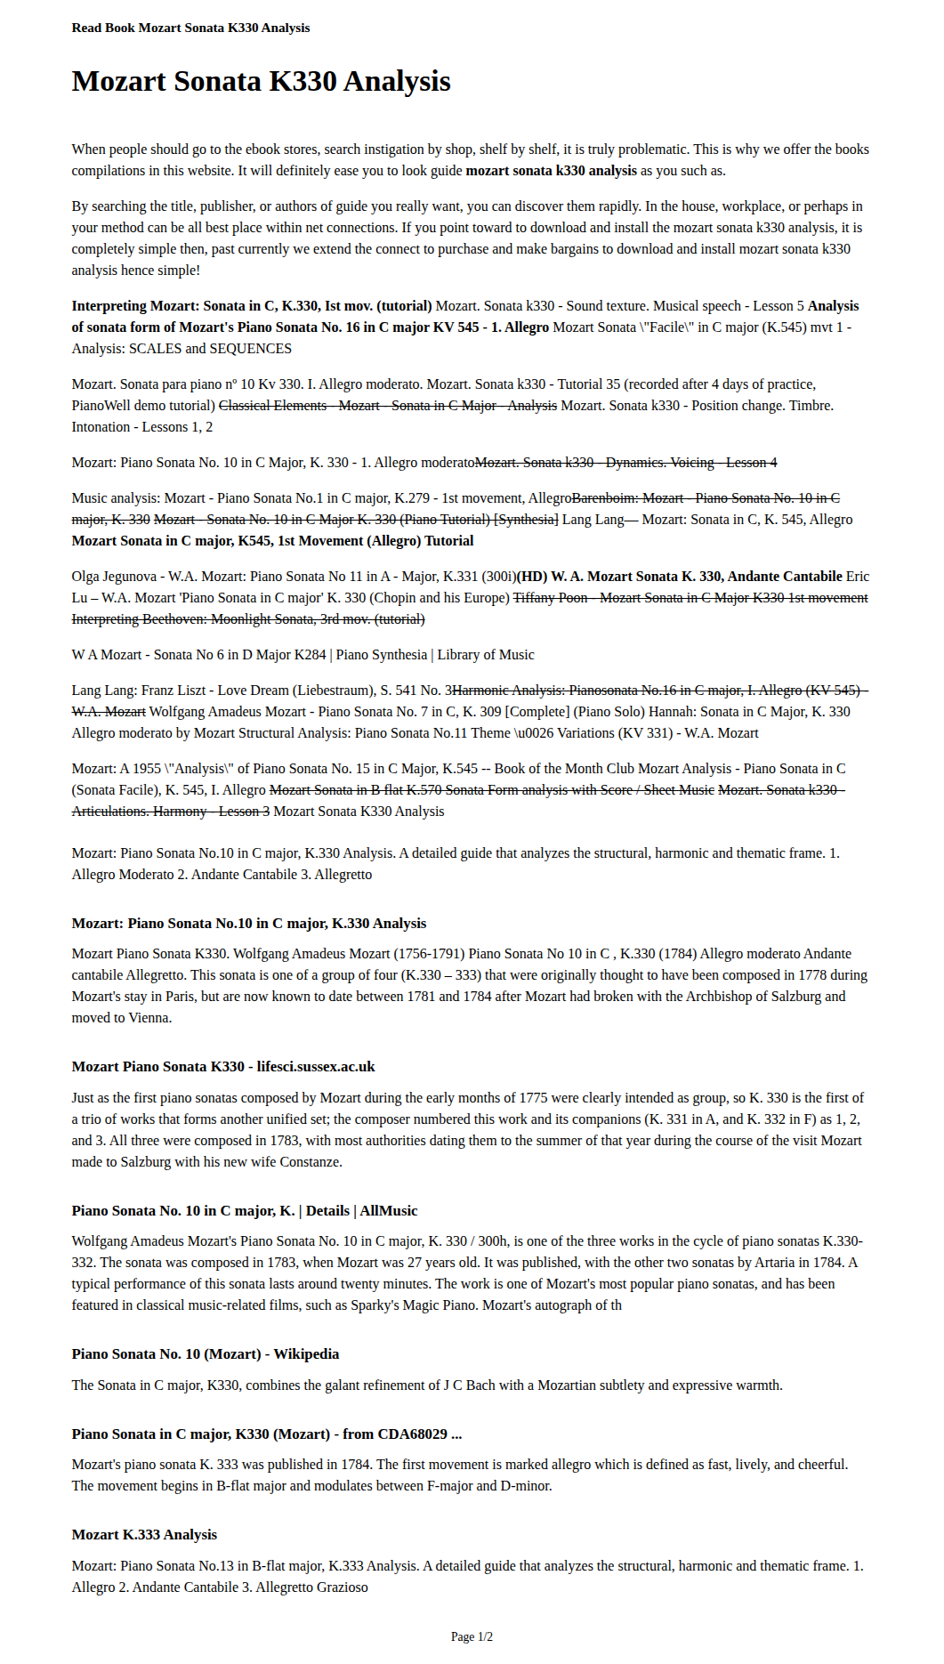Read Book Mozart Sonata K330 Analysis
Mozart Sonata K330 Analysis
When people should go to the ebook stores, search instigation by shop, shelf by shelf, it is truly problematic. This is why we offer the books compilations in this website. It will definitely ease you to look guide mozart sonata k330 analysis as you such as.
By searching the title, publisher, or authors of guide you really want, you can discover them rapidly. In the house, workplace, or perhaps in your method can be all best place within net connections. If you point toward to download and install the mozart sonata k330 analysis, it is completely simple then, past currently we extend the connect to purchase and make bargains to download and install mozart sonata k330 analysis hence simple!
Interpreting Mozart: Sonata in C, K.330, Ist mov. (tutorial) Mozart. Sonata k330 - Sound texture. Musical speech - Lesson 5 Analysis of sonata form of Mozart's Piano Sonata No. 16 in C major KV 545 - 1. Allegro Mozart Sonata \"Facile\" in C major (K.545) mvt 1 - Analysis: SCALES and SEQUENCES
Mozart. Sonata para piano nº 10 Kv 330. I. Allegro moderato. Mozart. Sonata k330 - Tutorial 35 (recorded after 4 days of practice, PianoWell demo tutorial) Classical Elements - Mozart - Sonata in C Major - Analysis Mozart. Sonata k330 - Position change. Timbre. Intonation - Lessons 1, 2
Mozart: Piano Sonata No. 10 in C Major, K. 330 - 1. Allegro moderatoMozart. Sonata k330 - Dynamics. Voicing - Lesson 4
Music analysis: Mozart - Piano Sonata No.1 in C major, K.279 - 1st movement, AllegroBarenboim: Mozart - Piano Sonata No. 10 in C major, K. 330 Mozart - Sonata No. 10 in C Major K. 330 (Piano Tutorial) [Synthesia] Lang Lang— Mozart: Sonata in C, K. 545, Allegro Mozart Sonata in C major, K545, 1st Movement (Allegro) Tutorial
Olga Jegunova - W.A. Mozart: Piano Sonata No 11 in A - Major, K.331 (300i)(HD) W. A. Mozart Sonata K. 330, Andante Cantabile Eric Lu – W.A. Mozart 'Piano Sonata in C major' K. 330 (Chopin and his Europe) Tiffany Poon - Mozart Sonata in C Major K330 1st movement Interpreting Beethoven: Moonlight Sonata, 3rd mov. (tutorial)
W A Mozart - Sonata No 6 in D Major K284 | Piano Synthesia | Library of Music
Lang Lang: Franz Liszt - Love Dream (Liebestraum), S. 541 No. 3Harmonic Analysis: Pianosonata No.16 in C major, I. Allegro (KV 545) - W.A. Mozart Wolfgang Amadeus Mozart - Piano Sonata No. 7 in C, K. 309 [Complete] (Piano Solo) Hannah: Sonata in C Major, K. 330 Allegro moderato by Mozart Structural Analysis: Piano Sonata No.11 Theme \u0026 Variations (KV 331) - W.A. Mozart
Mozart: A 1955 \"Analysis\" of Piano Sonata No. 15 in C Major, K.545 -- Book of the Month Club Mozart Analysis - Piano Sonata in C (Sonata Facile), K. 545, I. Allegro Mozart Sonata in B flat K.570 Sonata Form analysis with Score / Sheet Music Mozart. Sonata k330 - Articulations. Harmony - Lesson 3 Mozart Sonata K330 Analysis
Mozart: Piano Sonata No.10 in C major, K.330 Analysis. A detailed guide that analyzes the structural, harmonic and thematic frame. 1. Allegro Moderato 2. Andante Cantabile 3. Allegretto
Mozart: Piano Sonata No.10 in C major, K.330 Analysis
Mozart Piano Sonata K330. Wolfgang Amadeus Mozart (1756-1791) Piano Sonata No 10 in C , K.330 (1784) Allegro moderato Andante cantabile Allegretto. This sonata is one of a group of four (K.330 – 333) that were originally thought to have been composed in 1778 during Mozart's stay in Paris, but are now known to date between 1781 and 1784 after Mozart had broken with the Archbishop of Salzburg and moved to Vienna.
Mozart Piano Sonata K330 - lifesci.sussex.ac.uk
Just as the first piano sonatas composed by Mozart during the early months of 1775 were clearly intended as group, so K. 330 is the first of a trio of works that forms another unified set; the composer numbered this work and its companions (K. 331 in A, and K. 332 in F) as 1, 2, and 3. All three were composed in 1783, with most authorities dating them to the summer of that year during the course of the visit Mozart made to Salzburg with his new wife Constanze.
Piano Sonata No. 10 in C major, K. | Details | AllMusic
Wolfgang Amadeus Mozart's Piano Sonata No. 10 in C major, K. 330 / 300h, is one of the three works in the cycle of piano sonatas K.330-332. The sonata was composed in 1783, when Mozart was 27 years old. It was published, with the other two sonatas by Artaria in 1784. A typical performance of this sonata lasts around twenty minutes. The work is one of Mozart's most popular piano sonatas, and has been featured in classical music-related films, such as Sparky's Magic Piano. Mozart's autograph of th
Piano Sonata No. 10 (Mozart) - Wikipedia
The Sonata in C major, K330, combines the galant refinement of J C Bach with a Mozartian subtlety and expressive warmth.
Piano Sonata in C major, K330 (Mozart) - from CDA68029 ...
Mozart's piano sonata K. 333 was published in 1784. The first movement is marked allegro which is defined as fast, lively, and cheerful. The movement begins in B-flat major and modulates between F-major and D-minor.
Mozart K.333 Analysis
Mozart: Piano Sonata No.13 in B-flat major, K.333 Analysis. A detailed guide that analyzes the structural, harmonic and thematic frame. 1. Allegro 2. Andante Cantabile 3. Allegretto Grazioso
Page 1/2